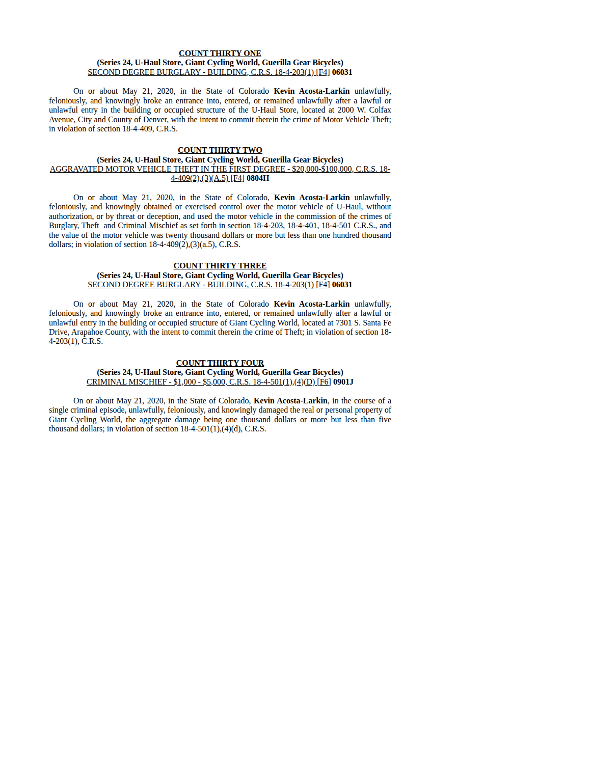COUNT THIRTY ONE
(Series 24, U-Haul Store, Giant Cycling World, Guerilla Gear Bicycles)
SECOND DEGREE BURGLARY - BUILDING, C.R.S. 18-4-203(1) [F4] 06031
On or about May 21, 2020, in the State of Colorado Kevin Acosta-Larkin unlawfully, feloniously, and knowingly broke an entrance into, entered, or remained unlawfully after a lawful or unlawful entry in the building or occupied structure of the U-Haul Store, located at 2000 W. Colfax Avenue, City and County of Denver, with the intent to commit therein the crime of Motor Vehicle Theft; in violation of section 18-4-409, C.R.S.
COUNT THIRTY TWO
(Series 24, U-Haul Store, Giant Cycling World, Guerilla Gear Bicycles)
AGGRAVATED MOTOR VEHICLE THEFT IN THE FIRST DEGREE - $20,000-$100,000, C.R.S. 18-4-409(2),(3)(A.5) [F4] 0804H
On or about May 21, 2020, in the State of Colorado, Kevin Acosta-Larkin unlawfully, feloniously, and knowingly obtained or exercised control over the motor vehicle of U-Haul, without authorization, or by threat or deception, and used the motor vehicle in the commission of the crimes of Burglary, Theft and Criminal Mischief as set forth in section 18-4-203, 18-4-401, 18-4-501 C.R.S., and the value of the motor vehicle was twenty thousand dollars or more but less than one hundred thousand dollars; in violation of section 18-4-409(2),(3)(a.5), C.R.S.
COUNT THIRTY THREE
(Series 24, U-Haul Store, Giant Cycling World, Guerilla Gear Bicycles)
SECOND DEGREE BURGLARY - BUILDING, C.R.S. 18-4-203(1) [F4] 06031
On or about May 21, 2020, in the State of Colorado Kevin Acosta-Larkin unlawfully, feloniously, and knowingly broke an entrance into, entered, or remained unlawfully after a lawful or unlawful entry in the building or occupied structure of Giant Cycling World, located at 7301 S. Santa Fe Drive, Arapahoe County, with the intent to commit therein the crime of Theft; in violation of section 18-4-203(1), C.R.S.
COUNT THIRTY FOUR
(Series 24, U-Haul Store, Giant Cycling World, Guerilla Gear Bicycles)
CRIMINAL MISCHIEF - $1,000 - $5,000, C.R.S. 18-4-501(1),(4)(D) [F6] 0901J
On or about May 21, 2020, in the State of Colorado, Kevin Acosta-Larkin, in the course of a single criminal episode, unlawfully, feloniously, and knowingly damaged the real or personal property of Giant Cycling World, the aggregate damage being one thousand dollars or more but less than five thousand dollars; in violation of section 18-4-501(1),(4)(d), C.R.S.